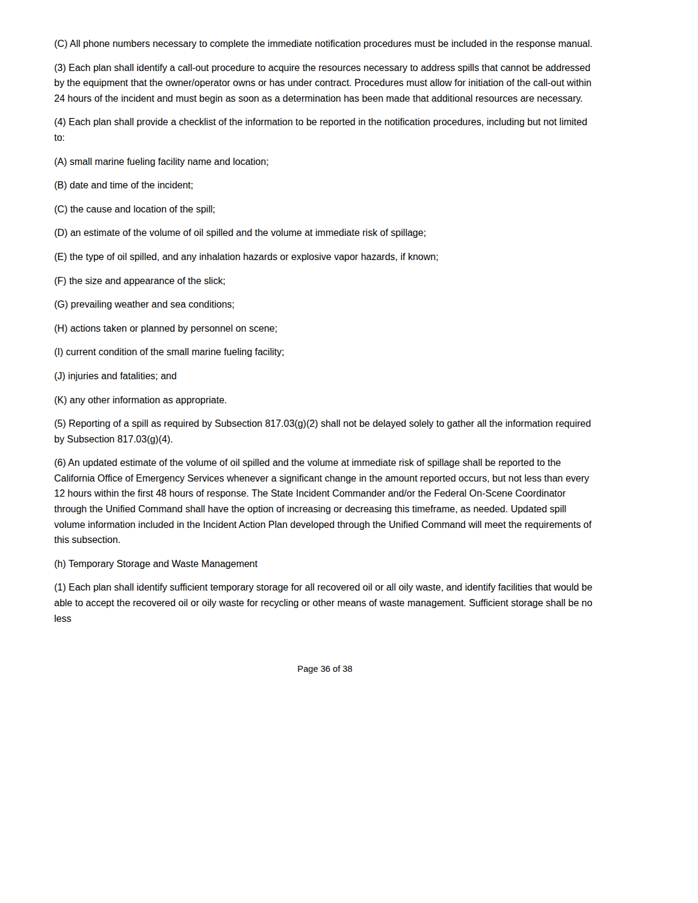(C) All phone numbers necessary to complete the immediate notification procedures must be included in the response manual.
(3) Each plan shall identify a call-out procedure to acquire the resources necessary to address spills that cannot be addressed by the equipment that the owner/operator owns or has under contract. Procedures must allow for initiation of the call-out within 24 hours of the incident and must begin as soon as a determination has been made that additional resources are necessary.
(4) Each plan shall provide a checklist of the information to be reported in the notification procedures, including but not limited to:
(A) small marine fueling facility name and location;
(B) date and time of the incident;
(C) the cause and location of the spill;
(D) an estimate of the volume of oil spilled and the volume at immediate risk of spillage;
(E) the type of oil spilled, and any inhalation hazards or explosive vapor hazards, if known;
(F) the size and appearance of the slick;
(G) prevailing weather and sea conditions;
(H) actions taken or planned by personnel on scene;
(I) current condition of the small marine fueling facility;
(J) injuries and fatalities; and
(K) any other information as appropriate.
(5) Reporting of a spill as required by Subsection 817.03(g)(2) shall not be delayed solely to gather all the information required by Subsection 817.03(g)(4).
(6) An updated estimate of the volume of oil spilled and the volume at immediate risk of spillage shall be reported to the California Office of Emergency Services whenever a significant change in the amount reported occurs, but not less than every 12 hours within the first 48 hours of response. The State Incident Commander and/or the Federal On-Scene Coordinator through the Unified Command shall have the option of increasing or decreasing this timeframe, as needed. Updated spill volume information included in the Incident Action Plan developed through the Unified Command will meet the requirements of this subsection.
(h) Temporary Storage and Waste Management
(1) Each plan shall identify sufficient temporary storage for all recovered oil or all oily waste, and identify facilities that would be able to accept the recovered oil or oily waste for recycling or other means of waste management. Sufficient storage shall be no less
Page 36 of 38